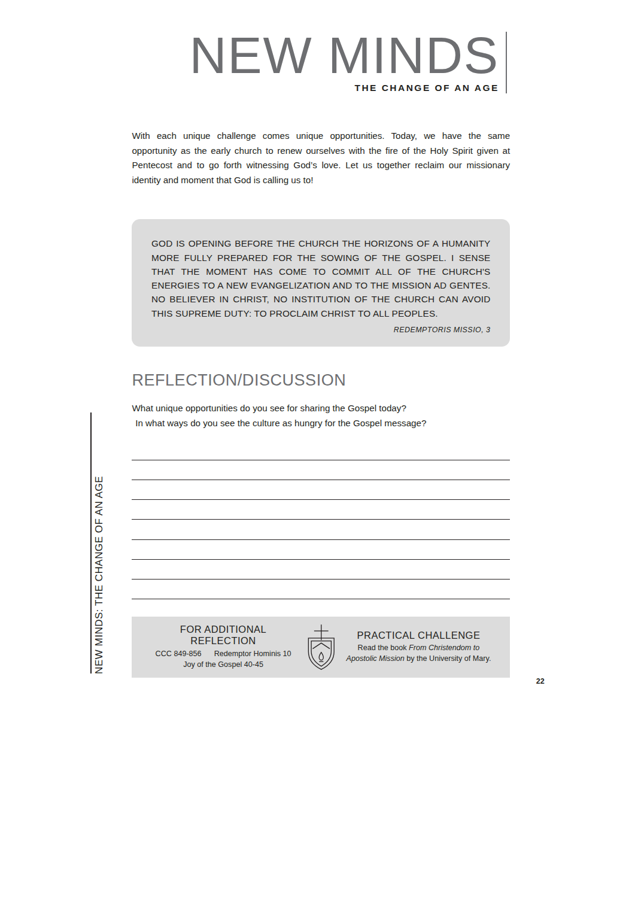NEW MINDS
The Change of an Age
With each unique challenge comes unique opportunities. Today, we have the same opportunity as the early church to renew ourselves with the fire of the Holy Spirit given at Pentecost and to go forth witnessing God’s love. Let us together reclaim our missionary identity and moment that God is calling us to!
God is opening before the Church the horizons of a humanity more fully prepared for the sowing of the Gospel. I sense that the moment has come to commit all of the Church's energies to a new evangelization and to the mission ad gentes. No believer in Christ, no institution of the Church can avoid this supreme duty: to proclaim Christ to all peoples.
Redemptoris Missio, 3
Reflection/Discussion
What unique opportunities do you see for sharing the Gospel today? In what ways do you see the culture as hungry for the Gospel message?
For Additional Reflection
CCC 849-856
Redemptor Hominis 10
Joy of the Gospel 40-45
Practical Challenge
Read the book From Christendom to
Apostolic Mission by the University of Mary.
New Minds: The Change of an Age
22